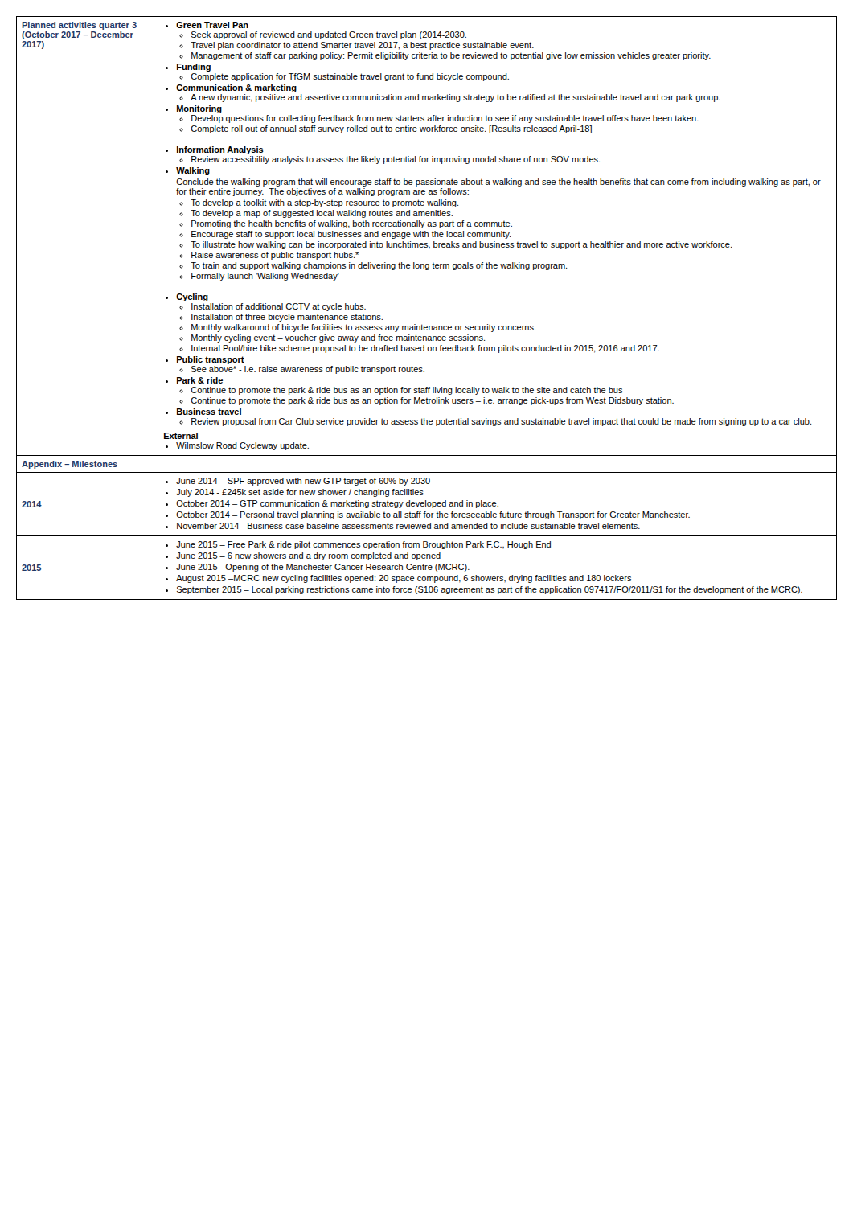| Planned activities quarter 3 (October 2017 – December 2017) | Green Travel Pan Seek approval of reviewed and updated Green travel plan (2014-2030. Travel plan coordinator to attend Smarter travel 2017, a best practice sustainable event. Management of staff car parking policy: Permit eligibility criteria to be reviewed to potential give low emission vehicles greater priority. Funding Complete application for TfGM sustainable travel grant to fund bicycle compound. Communication & marketing A new dynamic, positive and assertive communication and marketing strategy to be ratified at the sustainable travel and car park group. Monitoring Develop questions for collecting feedback from new starters after induction to see if any sustainable travel offers have been taken. Complete roll out of annual staff survey rolled out to entire workforce onsite. [Results released April-18] Information Analysis Review accessibility analysis to assess the likely potential for improving modal share of non SOV modes. Walking Conclude the walking program that will encourage staff to be passionate about a walking and see the health benefits that can come from including walking as part, or for their entire journey. The objectives of a walking program are as follows: To develop a toolkit with a step-by-step resource to promote walking. To develop a map of suggested local walking routes and amenities. Promoting the health benefits of walking, both recreationally as part of a commute. Encourage staff to support local businesses and engage with the local community. To illustrate how walking can be incorporated into lunchtimes, breaks and business travel to support a healthier and more active workforce. Raise awareness of public transport hubs.* To train and support walking champions in delivering the long term goals of the walking program. Formally launch 'Walking Wednesday' Cycling Installation of additional CCTV at cycle hubs. Installation of three bicycle maintenance stations. Monthly walkaround of bicycle facilities to assess any maintenance or security concerns. Monthly cycling event – voucher give away and free maintenance sessions. Internal Pool/hire bike scheme proposal to be drafted based on feedback from pilots conducted in 2015, 2016 and 2017. Public transport See above* - i.e. raise awareness of public transport routes. Park & ride Continue to promote the park & ride bus as an option for staff living locally to walk to the site and catch the bus Continue to promote the park & ride bus as an option for Metrolink users – i.e. arrange pick-ups from West Didsbury station. Business travel Review proposal from Car Club service provider to assess the potential savings and sustainable travel impact that could be made from signing up to a car club. External Wilmslow Road Cycleway update. |
| Appendix – Milestones |
| 2014 | June 2014 – SPF approved with new GTP target of 60% by 2030 July 2014 - £245k set aside for new shower / changing facilities October 2014 – GTP communication & marketing strategy developed and in place. October 2014 – Personal travel planning is available to all staff for the foreseeable future through Transport for Greater Manchester. November 2014 - Business case baseline assessments reviewed and amended to include sustainable travel elements. |
| 2015 | June 2015 – Free Park & ride pilot commences operation from Broughton Park F.C., Hough End June 2015 – 6 new showers and a dry room completed and opened June 2015 - Opening of the Manchester Cancer Research Centre (MCRC). August 2015 –MCRC new cycling facilities opened: 20 space compound, 6 showers, drying facilities and 180 lockers September 2015 – Local parking restrictions came into force (S106 agreement as part of the application 097417/FO/2011/S1 for the development of the MCRC). |